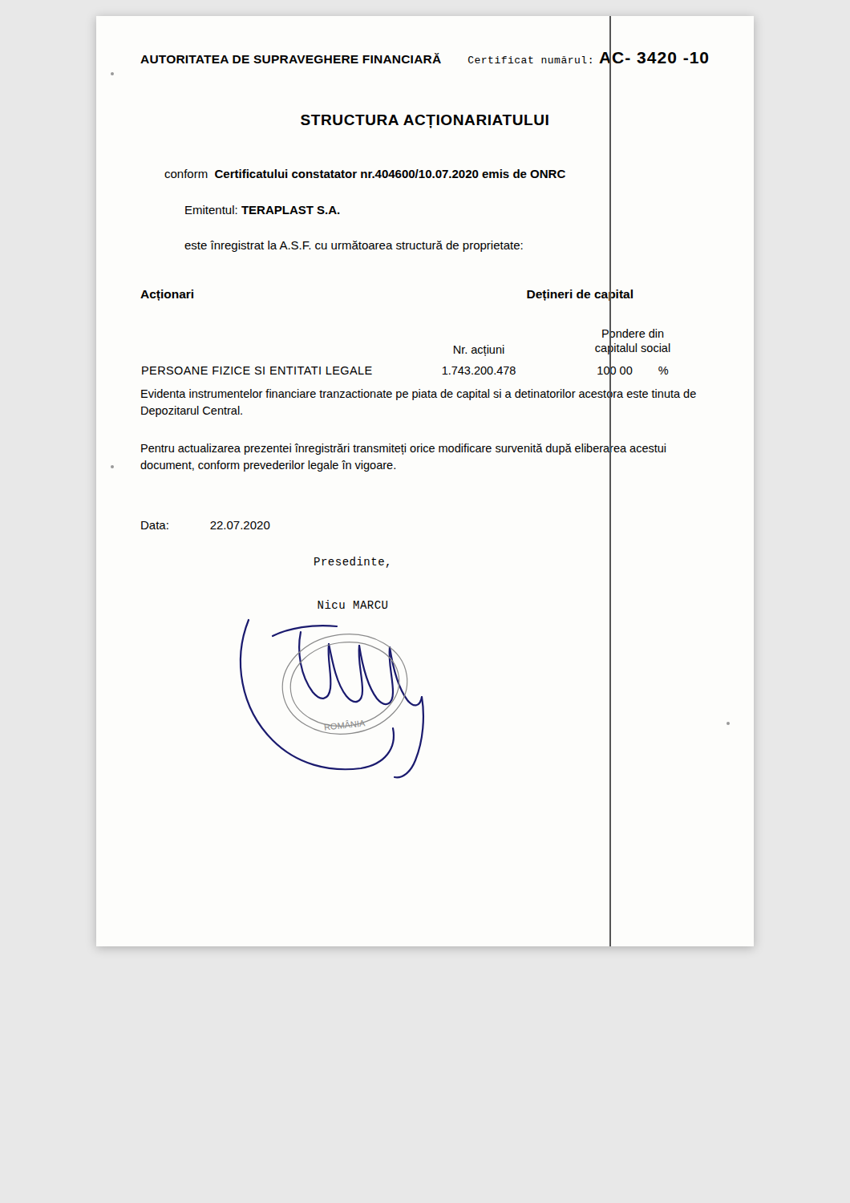AUTORITATEA DE SUPRAVEGHERE FINANCIARĂ
Certificat numărul: AC- 3420 -10
STRUCTURA ACȚIONARIATULUI
conform Certificatului constatator nr.404600/10.07.2020 emis de ONRC
Emitentul: TERAPLAST S.A.
este înregistrat la A.S.F. cu următoarea structură de proprietate:
Acționari
Dețineri de capital
| | Nr. acțiuni | Pondere din capitalul social |
| --- | --- | --- |
| PERSOANE FIZICE SI ENTITATI LEGALE | 1.743.200.478 | 100 00 % |
Evidenta instrumentelor financiare tranzactionate pe piata de capital si a detinatorilor acestora este tinuta de Depozitarul Central.
Pentru actualizarea prezentei înregistrări transmiteți orice modificare survenită după eliberarea acestui document, conform prevederilor legale în vigoare.
Data: 22.07.2020
Presedinte,
Nicu MARCU
ROMÂNIA